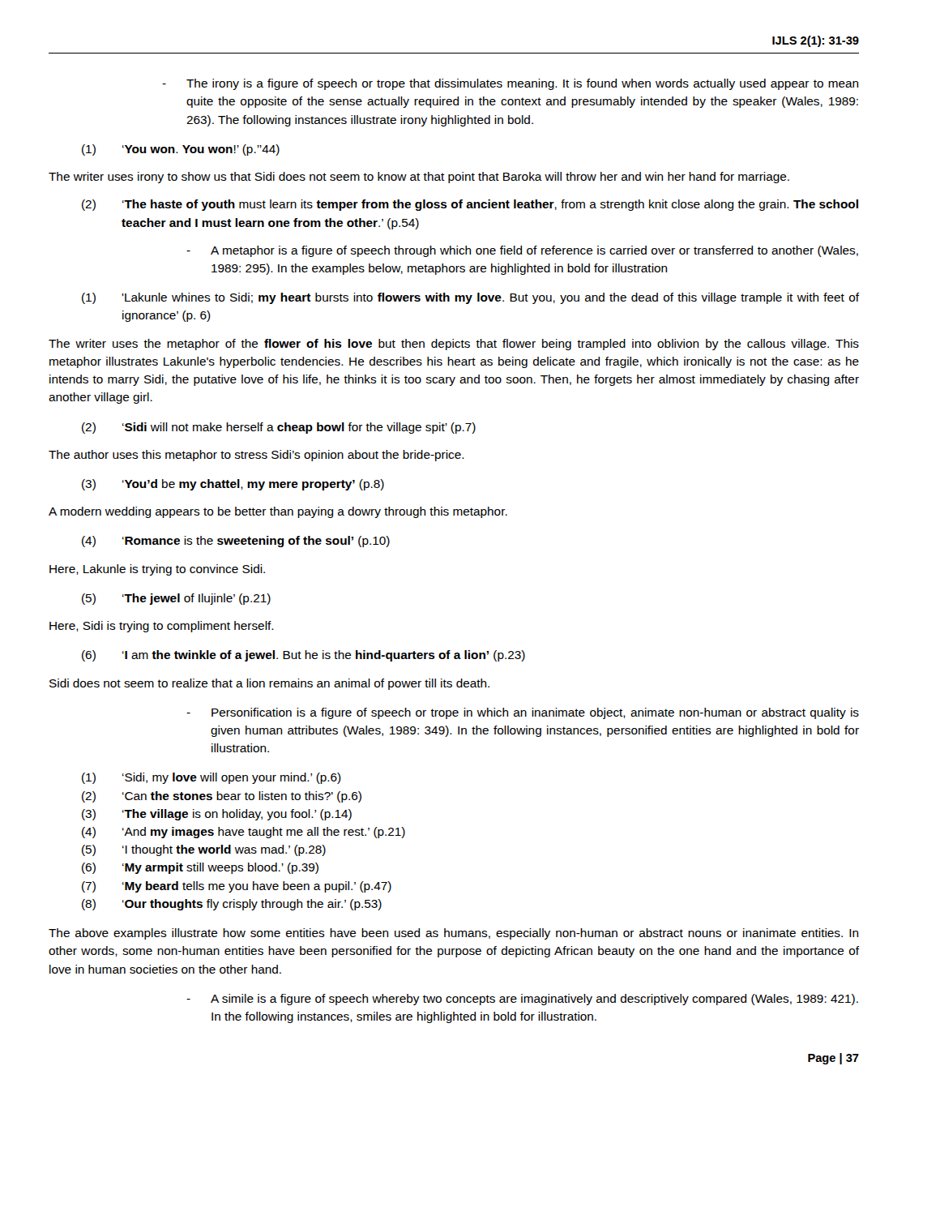IJLS 2(1): 31-39
The irony is a figure of speech or trope that dissimulates meaning. It is found when words actually used appear to mean quite the opposite of the sense actually required in the context and presumably intended by the speaker (Wales, 1989: 263). The following instances illustrate irony highlighted in bold.
(1) ‘You won. You won!’ (p.’’44)
The writer uses irony to show us that Sidi does not seem to know at that point that Baroka will throw her and win her hand for marriage.
(2) ‘The haste of youth must learn its temper from the gloss of ancient leather, from a strength knit close along the grain. The school teacher and I must learn one from the other.’ (p.54)
A metaphor is a figure of speech through which one field of reference is carried over or transferred to another (Wales, 1989: 295). In the examples below, metaphors are highlighted in bold for illustration
(1) 'Lakunle whines to Sidi; my heart bursts into flowers with my love. But you, you and the dead of this village trample it with feet of ignorance’ (p. 6)
The writer uses the metaphor of the flower of his love but then depicts that flower being trampled into oblivion by the callous village. This metaphor illustrates Lakunle's hyperbolic tendencies. He describes his heart as being delicate and fragile, which ironically is not the case: as he intends to marry Sidi, the putative love of his life, he thinks it is too scary and too soon. Then, he forgets her almost immediately by chasing after another village girl.
(2) ‘Sidi will not make herself a cheap bowl for the village spit’ (p.7)
The author uses this metaphor to stress Sidi’s opinion about the bride-price.
(3) ‘You’d be my chattel, my mere property’ (p.8)
A modern wedding appears to be better than paying a dowry through this metaphor.
(4) ‘Romance is the sweetening of the soul’ (p.10)
Here, Lakunle is trying to convince Sidi.
(5) ‘The jewel of Ilujinle’ (p.21)
Here, Sidi is trying to compliment herself.
(6) ‘I am the twinkle of a jewel. But he is the hind-quarters of a lion’ (p.23)
Sidi does not seem to realize that a lion remains an animal of power till its death.
Personification is a figure of speech or trope in which an inanimate object, animate non-human or abstract quality is given human attributes (Wales, 1989: 349). In the following instances, personified entities are highlighted in bold for illustration.
(1) ‘Sidi, my love will open your mind.’ (p.6)
(2) ‘Can the stones bear to listen to this?' (p.6)
(3) ‘The village is on holiday, you fool.’ (p.14)
(4) ‘And my images have taught me all the rest.’ (p.21)
(5) ‘I thought the world was mad.’ (p.28)
(6) ‘My armpit still weeps blood.’ (p.39)
(7) ‘My beard tells me you have been a pupil.’ (p.47)
(8) ‘Our thoughts fly crisply through the air.’ (p.53)
The above examples illustrate how some entities have been used as humans, especially non-human or abstract nouns or inanimate entities. In other words, some non-human entities have been personified for the purpose of depicting African beauty on the one hand and the importance of love in human societies on the other hand.
A simile is a figure of speech whereby two concepts are imaginatively and descriptively compared (Wales, 1989: 421). In the following instances, smiles are highlighted in bold for illustration.
Page | 37